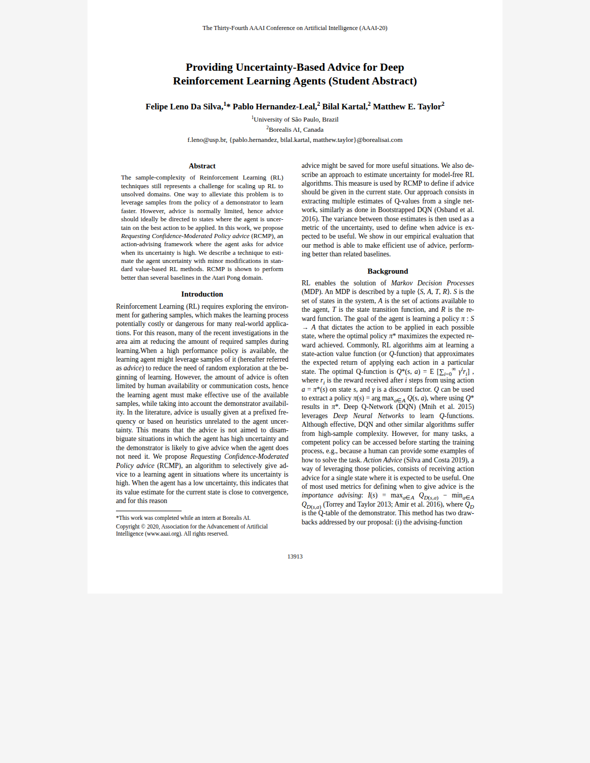The Thirty-Fourth AAAI Conference on Artificial Intelligence (AAAI-20)
Providing Uncertainty-Based Advice for Deep
Reinforcement Learning Agents (Student Abstract)
Felipe Leno Da Silva,1* Pablo Hernandez-Leal,2 Bilal Kartal,2 Matthew E. Taylor2
1University of São Paulo, Brazil
2Borealis AI, Canada
f.leno@usp.br, {pablo.hernandez, bilal.kartal, matthew.taylor}@borealisai.com
Abstract
The sample-complexity of Reinforcement Learning (RL) techniques still represents a challenge for scaling up RL to unsolved domains. One way to alleviate this problem is to leverage samples from the policy of a demonstrator to learn faster. However, advice is normally limited, hence advice should ideally be directed to states where the agent is uncertain on the best action to be applied. In this work, we propose Requesting Confidence-Moderated Policy advice (RCMP), an action-advising framework where the agent asks for advice when its uncertainty is high. We describe a technique to estimate the agent uncertainty with minor modifications in standard value-based RL methods. RCMP is shown to perform better than several baselines in the Atari Pong domain.
Introduction
Reinforcement Learning (RL) requires exploring the environment for gathering samples, which makes the learning process potentially costly or dangerous for many real-world applications. For this reason, many of the recent investigations in the area aim at reducing the amount of required samples during learning.When a high performance policy is available, the learning agent might leverage samples of it (hereafter referred as advice) to reduce the need of random exploration at the beginning of learning. However, the amount of advice is often limited by human availability or communication costs, hence the learning agent must make effective use of the available samples, while taking into account the demonstrator availability. In the literature, advice is usually given at a prefixed frequency or based on heuristics unrelated to the agent uncertainty. This means that the advice is not aimed to disambiguate situations in which the agent has high uncertainty and the demonstrator is likely to give advice when the agent does not need it. We propose Requesting Confidence-Moderated Policy advice (RCMP), an algorithm to selectively give advice to a learning agent in situations where its uncertainty is high. When the agent has a low uncertainty, this indicates that its value estimate for the current state is close to convergence, and for this reason
*This work was completed while an intern at Borealis AI.
Copyright © 2020, Association for the Advancement of Artificial Intelligence (www.aaai.org). All rights reserved.
advice might be saved for more useful situations. We also describe an approach to estimate uncertainty for model-free RL algorithms. This measure is used by RCMP to define if advice should be given in the current state. Our approach consists in extracting multiple estimates of Q-values from a single network, similarly as done in Bootstrapped DQN (Osband et al. 2016). The variance between those estimates is then used as a metric of the uncertainty, used to define when advice is expected to be useful. We show in our empirical evaluation that our method is able to make efficient use of advice, performing better than related baselines.
Background
RL enables the solution of Markov Decision Processes (MDP). An MDP is described by a tuple ⟨S, A, T, R⟩. S is the set of states in the system, A is the set of actions available to the agent, T is the state transition function, and R is the reward function. The goal of the agent is learning a policy π : S → A that dictates the action to be applied in each possible state, where the optimal policy π* maximizes the expected reward achieved. Commonly, RL algorithms aim at learning a state-action value function (or Q-function) that approximates the expected return of applying each action in a particular state. The optimal Q-function is Q*(s, a) = E [∑i=0∞ γiri] , where ri is the reward received after i steps from using action a = π*(s) on state s, and γ is a discount factor. Q can be used to extract a policy π(s) = arg maxa∈A Q(s, a), where using Q* results in π*. Deep Q-Network (DQN) (Mnih et al. 2015) leverages Deep Neural Networks to learn Q-functions. Although effective, DQN and other similar algorithms suffer from high-sample complexity. However, for many tasks, a competent policy can be accessed before starting the training process, e.g., because a human can provide some examples of how to solve the task. Action Advice (Silva and Costa 2019), a way of leveraging those policies, consists of receiving action advice for a single state where it is expected to be useful. One of most used metrics for defining when to give advice is the importance advising: I(s) = maxa∈A QD(s,a) − mina∈A QD(s,a) (Torrey and Taylor 2013; Amir et al. 2016), where QD is the Q-table of the demonstrator. This method has two drawbacks addressed by our proposal: (i) the advising-function
13913